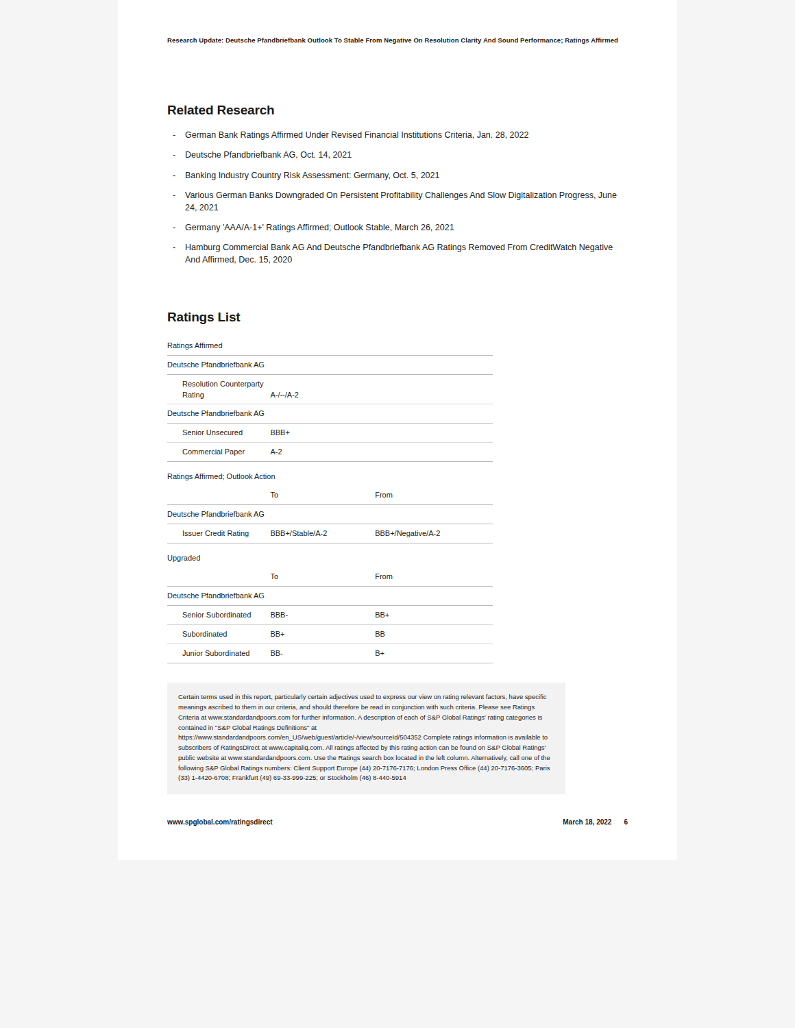Research Update: Deutsche Pfandbriefbank Outlook To Stable From Negative On Resolution Clarity And Sound Performance; Ratings Affirmed
Related Research
German Bank Ratings Affirmed Under Revised Financial Institutions Criteria, Jan. 28, 2022
Deutsche Pfandbriefbank AG, Oct. 14, 2021
Banking Industry Country Risk Assessment: Germany, Oct. 5, 2021
Various German Banks Downgraded On Persistent Profitability Challenges And Slow Digitalization Progress, June 24, 2021
Germany 'AAA/A-1+' Ratings Affirmed; Outlook Stable, March 26, 2021
Hamburg Commercial Bank AG And Deutsche Pfandbriefbank AG Ratings Removed From CreditWatch Negative And Affirmed, Dec. 15, 2020
Ratings List
| Ratings Affirmed |
| Deutsche Pfandbriefbank AG |
| Resolution Counterparty Rating | A-/--/A-2 | |
| Deutsche Pfandbriefbank AG |
| Senior Unsecured | BBB+ | |
| Commercial Paper | A-2 | |
| Ratings Affirmed; Outlook Action |
| | To | From |
| Deutsche Pfandbriefbank AG |
| Issuer Credit Rating | BBB+/Stable/A-2 | BBB+/Negative/A-2 |
| Upgraded |
| | To | From |
| Deutsche Pfandbriefbank AG |
| Senior Subordinated | BBB- | BB+ |
| Subordinated | BB+ | BB |
| Junior Subordinated | BB- | B+ |
Certain terms used in this report, particularly certain adjectives used to express our view on rating relevant factors, have specific meanings ascribed to them in our criteria, and should therefore be read in conjunction with such criteria. Please see Ratings Criteria at www.standardandpoors.com for further information. A description of each of S&P Global Ratings' rating categories is contained in "S&P Global Ratings Definitions" at https://www.standardandpoors.com/en_US/web/guest/article/-/view/sourceId/504352 Complete ratings information is available to subscribers of RatingsDirect at www.capitaliq.com. All ratings affected by this rating action can be found on S&P Global Ratings' public website at www.standardandpoors.com. Use the Ratings search box located in the left column. Alternatively, call one of the following S&P Global Ratings numbers: Client Support Europe (44) 20-7176-7176; London Press Office (44) 20-7176-3605; Paris (33) 1-4420-6708; Frankfurt (49) 69-33-999-225; or Stockholm (46) 8-440-5914
www.spglobal.com/ratingsdirect
March 18, 20226